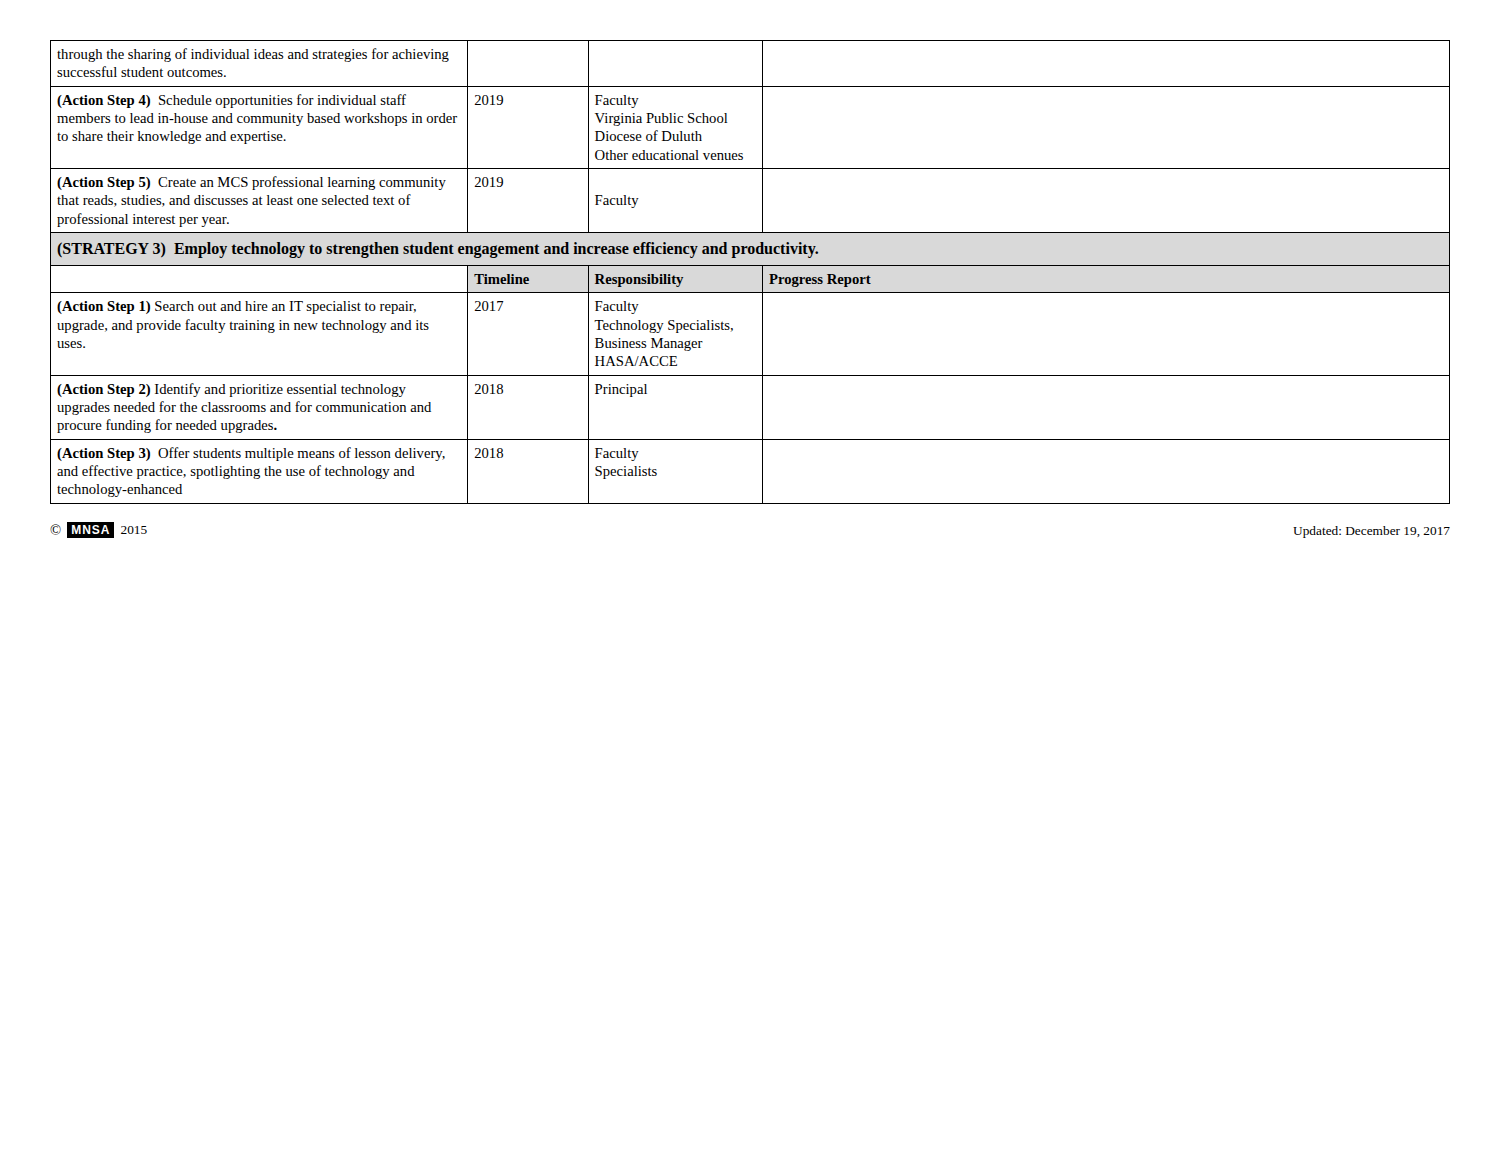| through the sharing of individual ideas and strategies for achieving successful student outcomes. | | | |
| (Action Step 4) Schedule opportunities for individual staff members to lead in-house and community based workshops in order to share their knowledge and expertise. | 2019 | Faculty Virginia Public School Diocese of Duluth Other educational venues | |
| (Action Step 5) Create an MCS professional learning community that reads, studies, and discusses at least one selected text of professional interest per year. | 2019 | Faculty | |
| (STRATEGY 3) Employ technology to strengthen student engagement and increase efficiency and productivity. |
| | Timeline | Responsibility | Progress Report |
| (Action Step 1) Search out and hire an IT specialist to repair, upgrade, and provide faculty training in new technology and its uses. | 2017 | Faculty Technology Specialists, Business Manager HASA/ACCE | |
| (Action Step 2) Identify and prioritize essential technology upgrades needed for the classrooms and for communication and procure funding for needed upgrades . | 2018 | Principal | |
| (Action Step 3) Offer students multiple means of lesson delivery, and effective practice, spotlighting the use of technology and technology-enhanced | 2018 | Faculty Specialists | |
© MNSA 2015
Updated: December 19, 2017